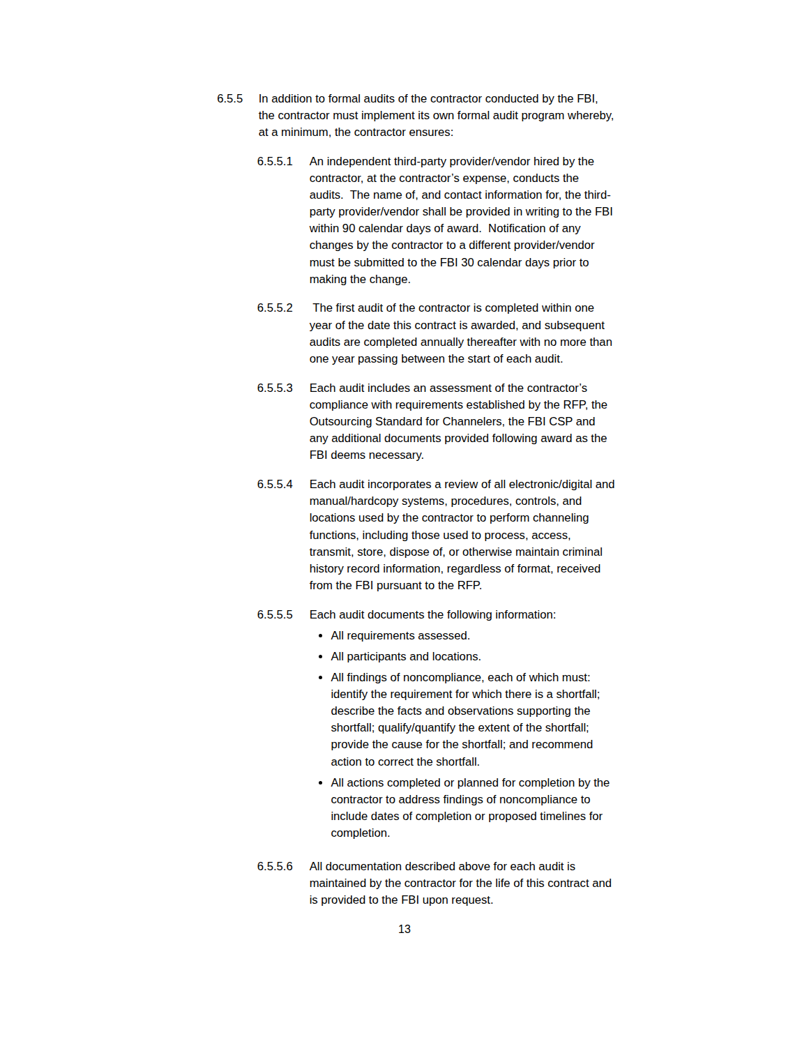6.5.5
In addition to formal audits of the contractor conducted by the FBI, the contractor must implement its own formal audit program whereby, at a minimum, the contractor ensures:
6.5.5.1
An independent third-party provider/vendor hired by the contractor, at the contractor’s expense, conducts the audits. The name of, and contact information for, the third-party provider/vendor shall be provided in writing to the FBI within 90 calendar days of award. Notification of any changes by the contractor to a different provider/vendor must be submitted to the FBI 30 calendar days prior to making the change.
6.5.5.2
The first audit of the contractor is completed within one year of the date this contract is awarded, and subsequent audits are completed annually thereafter with no more than one year passing between the start of each audit.
6.5.5.3
Each audit includes an assessment of the contractor’s compliance with requirements established by the RFP, the Outsourcing Standard for Channelers, the FBI CSP and any additional documents provided following award as the FBI deems necessary.
6.5.5.4
Each audit incorporates a review of all electronic/digital and manual/hardcopy systems, procedures, controls, and locations used by the contractor to perform channeling functions, including those used to process, access, transmit, store, dispose of, or otherwise maintain criminal history record information, regardless of format, received from the FBI pursuant to the RFP.
6.5.5.5
Each audit documents the following information:
All requirements assessed.
All participants and locations.
All findings of noncompliance, each of which must: identify the requirement for which there is a shortfall; describe the facts and observations supporting the shortfall; qualify/quantify the extent of the shortfall; provide the cause for the shortfall; and recommend action to correct the shortfall.
All actions completed or planned for completion by the contractor to address findings of noncompliance to include dates of completion or proposed timelines for completion.
6.5.5.6
All documentation described above for each audit is maintained by the contractor for the life of this contract and is provided to the FBI upon request.
13